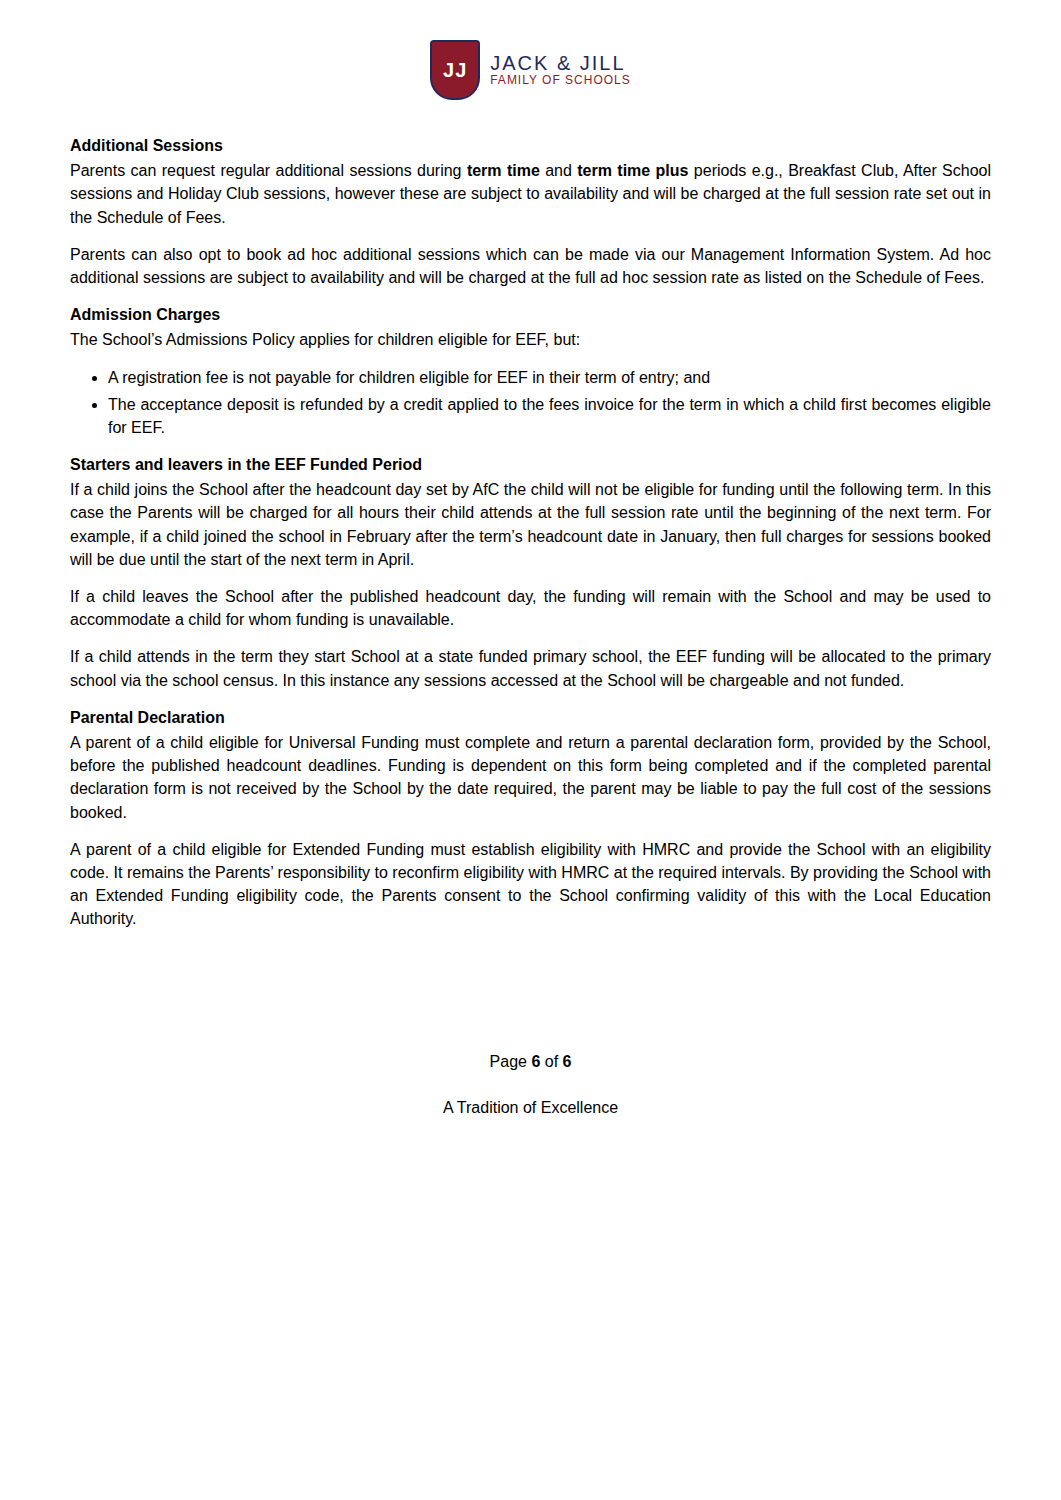JJ
JACK & JILL
FAMILY OF SCHOOLS
Additional Sessions
Parents can request regular additional sessions during term time and term time plus periods e.g., Breakfast Club, After School sessions and Holiday Club sessions, however these are subject to availability and will be charged at the full session rate set out in the Schedule of Fees.
Parents can also opt to book ad hoc additional sessions which can be made via our Management Information System. Ad hoc additional sessions are subject to availability and will be charged at the full ad hoc session rate as listed on the Schedule of Fees.
Admission Charges
The School’s Admissions Policy applies for children eligible for EEF, but:
A registration fee is not payable for children eligible for EEF in their term of entry; and
The acceptance deposit is refunded by a credit applied to the fees invoice for the term in which a child first becomes eligible for EEF.
Starters and leavers in the EEF Funded Period
If a child joins the School after the headcount day set by AfC the child will not be eligible for funding until the following term. In this case the Parents will be charged for all hours their child attends at the full session rate until the beginning of the next term. For example, if a child joined the school in February after the term’s headcount date in January, then full charges for sessions booked will be due until the start of the next term in April.
If a child leaves the School after the published headcount day, the funding will remain with the School and may be used to accommodate a child for whom funding is unavailable.
If a child attends in the term they start School at a state funded primary school, the EEF funding will be allocated to the primary school via the school census. In this instance any sessions accessed at the School will be chargeable and not funded.
Parental Declaration
A parent of a child eligible for Universal Funding must complete and return a parental declaration form, provided by the School, before the published headcount deadlines. Funding is dependent on this form being completed and if the completed parental declaration form is not received by the School by the date required, the parent may be liable to pay the full cost of the sessions booked.
A parent of a child eligible for Extended Funding must establish eligibility with HMRC and provide the School with an eligibility code. It remains the Parents’ responsibility to reconfirm eligibility with HMRC at the required intervals. By providing the School with an Extended Funding eligibility code, the Parents consent to the School confirming validity of this with the Local Education Authority.
Page 6 of 6
A Tradition of Excellence